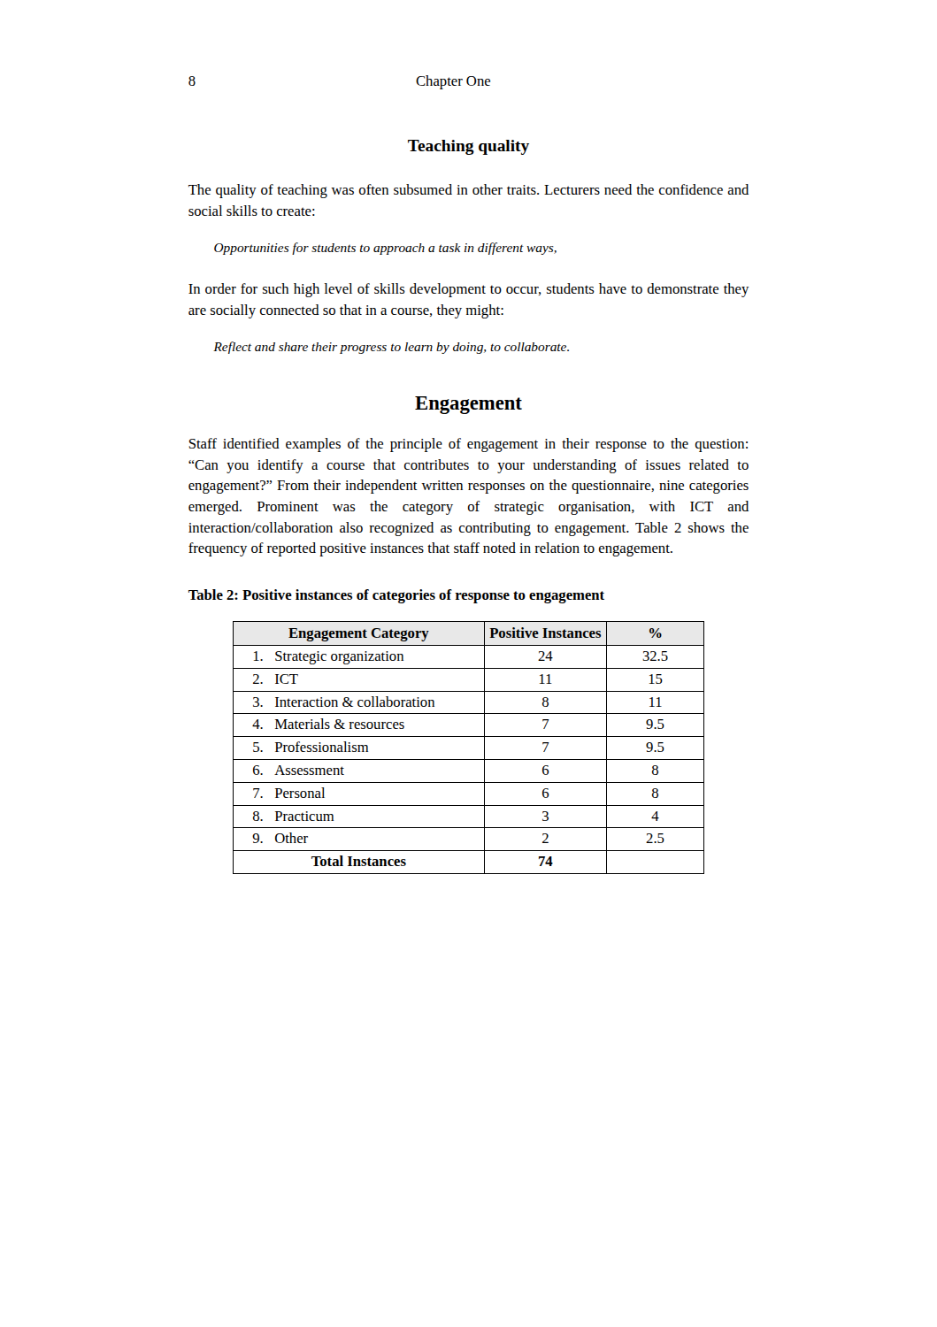8 Chapter One
Teaching quality
The quality of teaching was often subsumed in other traits. Lecturers need the confidence and social skills to create:
Opportunities for students to approach a task in different ways,
In order for such high level of skills development to occur, students have to demonstrate they are socially connected so that in a course, they might:
Reflect and share their progress to learn by doing, to collaborate.
Engagement
Staff identified examples of the principle of engagement in their response to the question: “Can you identify a course that contributes to your understanding of issues related to engagement?” From their independent written responses on the questionnaire, nine categories emerged. Prominent was the category of strategic organisation, with ICT and interaction/collaboration also recognized as contributing to engagement. Table 2 shows the frequency of reported positive instances that staff noted in relation to engagement.
Table 2: Positive instances of categories of response to engagement
| Engagement Category | Positive Instances | % |
| --- | --- | --- |
| 1. Strategic organization | 24 | 32.5 |
| 2. ICT | 11 | 15 |
| 3. Interaction & collaboration | 8 | 11 |
| 4. Materials & resources | 7 | 9.5 |
| 5. Professionalism | 7 | 9.5 |
| 6. Assessment | 6 | 8 |
| 7. Personal | 6 | 8 |
| 8. Practicum | 3 | 4 |
| 9. Other | 2 | 2.5 |
| Total Instances | 74 | |